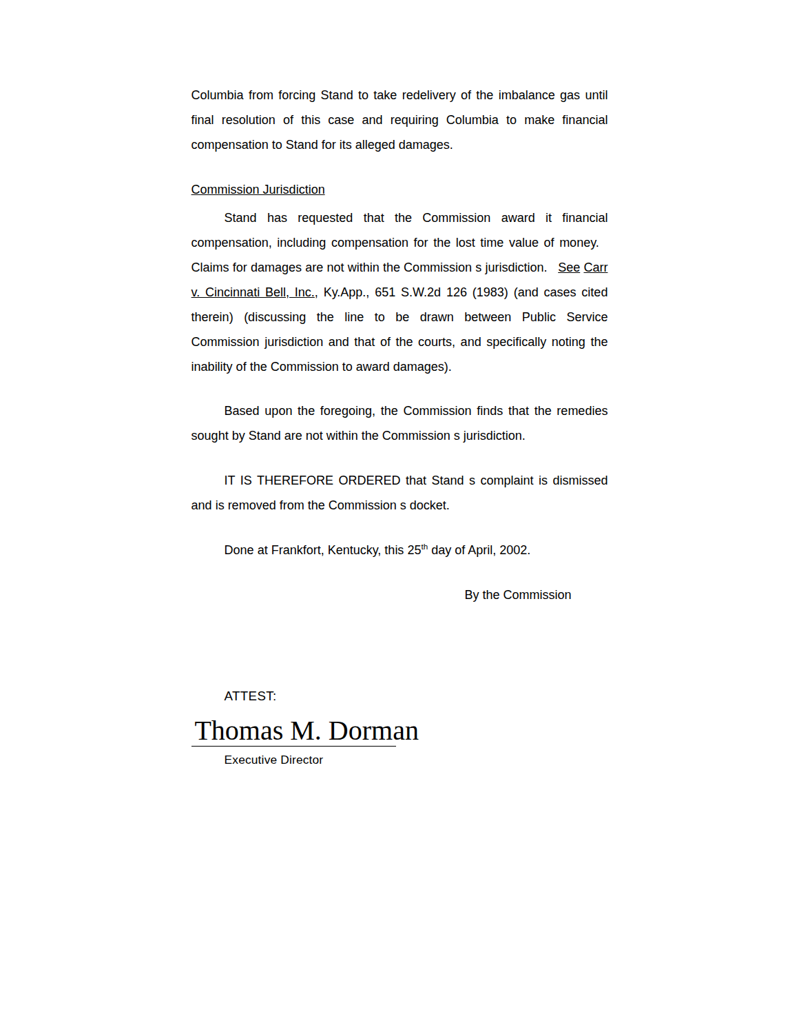Columbia from forcing Stand to take redelivery of the imbalance gas until final resolution of this case and requiring Columbia to make financial compensation to Stand for its alleged damages.
Commission Jurisdiction
Stand has requested that the Commission award it financial compensation, including compensation for the lost time value of money. Claims for damages are not within the Commission s jurisdiction. See Carr v. Cincinnati Bell, Inc., Ky.App., 651 S.W.2d 126 (1983) (and cases cited therein) (discussing the line to be drawn between Public Service Commission jurisdiction and that of the courts, and specifically noting the inability of the Commission to award damages).
Based upon the foregoing, the Commission finds that the remedies sought by Stand are not within the Commission s jurisdiction.
IT IS THEREFORE ORDERED that Stand s complaint is dismissed and is removed from the Commission s docket.
Done at Frankfort, Kentucky, this 25th day of April, 2002.
By the Commission
ATTEST:
Thomas M. Dorman
Executive Director